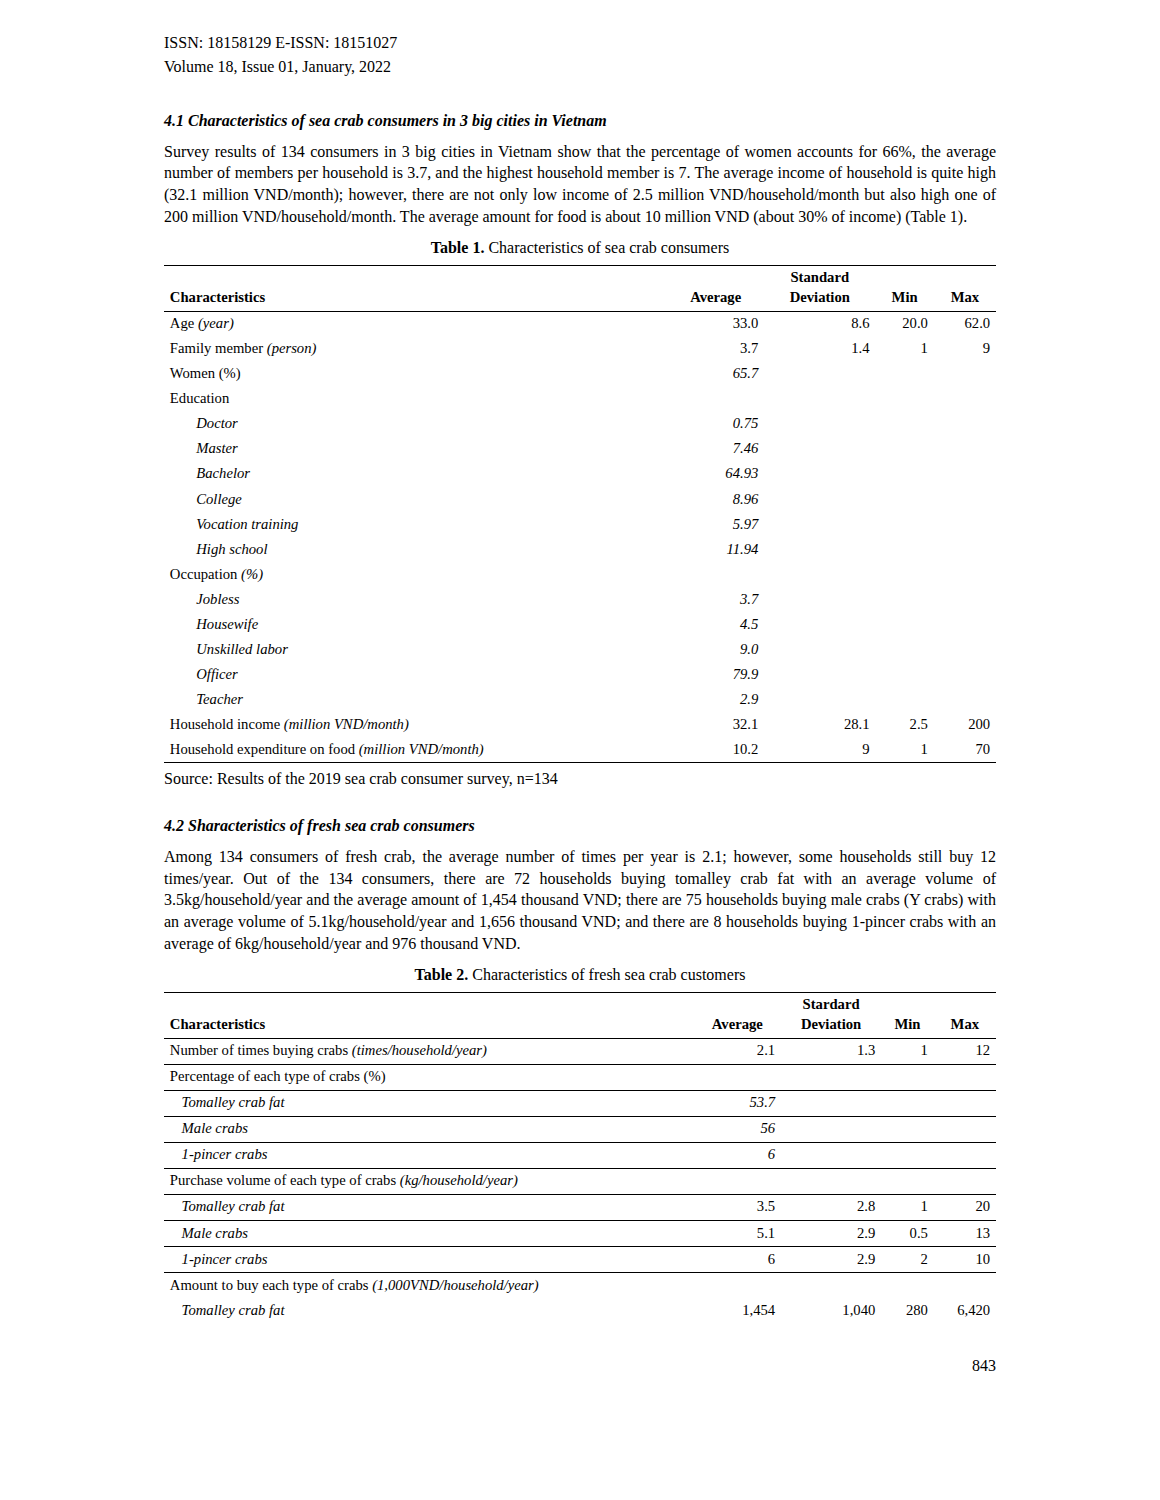ISSN: 18158129 E-ISSN: 18151027
Volume 18, Issue 01, January, 2022
4.1 Characteristics of sea crab consumers in 3 big cities in Vietnam
Survey results of 134 consumers in 3 big cities in Vietnam show that the percentage of women accounts for 66%, the average number of members per household is 3.7, and the highest household member is 7. The average income of household is quite high (32.1 million VND/month); however, there are not only low income of 2.5 million VND/household/month but also high one of 200 million VND/household/month. The average amount for food is about 10 million VND (about 30% of income) (Table 1).
Table 1. Characteristics of sea crab consumers
| Characteristics | Average | Standard Deviation | Min | Max |
| --- | --- | --- | --- | --- |
| Age (year) | 33.0 | 8.6 | 20.0 | 62.0 |
| Family member (person) | 3.7 | 1.4 | 1 | 9 |
| Women (%) | 65.7 | | | |
| Education | | | | |
| Doctor | 0.75 | | | |
| Master | 7.46 | | | |
| Bachelor | 64.93 | | | |
| College | 8.96 | | | |
| Vocation training | 5.97 | | | |
| High school | 11.94 | | | |
| Occupation (%) | | | | |
| Jobless | 3.7 | | | |
| Housewife | 4.5 | | | |
| Unskilled labor | 9.0 | | | |
| Officer | 79.9 | | | |
| Teacher | 2.9 | | | |
| Household income (million VND/month) | 32.1 | 28.1 | 2.5 | 200 |
| Household expenditure on food (million VND/month) | 10.2 | 9 | 1 | 70 |
Source: Results of the 2019 sea crab consumer survey, n=134
4.2 Sharacteristics of fresh sea crab consumers
Among 134 consumers of fresh crab, the average number of times per year is 2.1; however, some households still buy 12 times/year. Out of the 134 consumers, there are 72 households buying tomalley crab fat with an average volume of 3.5kg/household/year and the average amount of 1,454 thousand VND; there are 75 households buying male crabs (Y crabs) with an average volume of 5.1kg/household/year and 1,656 thousand VND; and there are 8 households buying 1-pincer crabs with an average of 6kg/household/year and 976 thousand VND.
Table 2. Characteristics of fresh sea crab customers
| Characteristics | Average | Stardard Deviation | Min | Max |
| --- | --- | --- | --- | --- |
| Number of times buying crabs (times/household/year) | 2.1 | 1.3 | 1 | 12 |
| Percentage of each type of crabs (%) | | | | |
| Tomalley crab fat | 53.7 | | | |
| Male crabs | 56 | | | |
| 1-pincer crabs | 6 | | | |
| Purchase volume of each type of crabs (kg/household/year) | | | | |
| Tomalley crab fat | 3.5 | 2.8 | 1 | 20 |
| Male crabs | 5.1 | 2.9 | 0.5 | 13 |
| 1-pincer crabs | 6 | 2.9 | 2 | 10 |
| Amount to buy each type of crabs (1,000VND/household/year) | | | | |
| Tomalley crab fat | 1,454 | 1,040 | 280 | 6,420 |
843